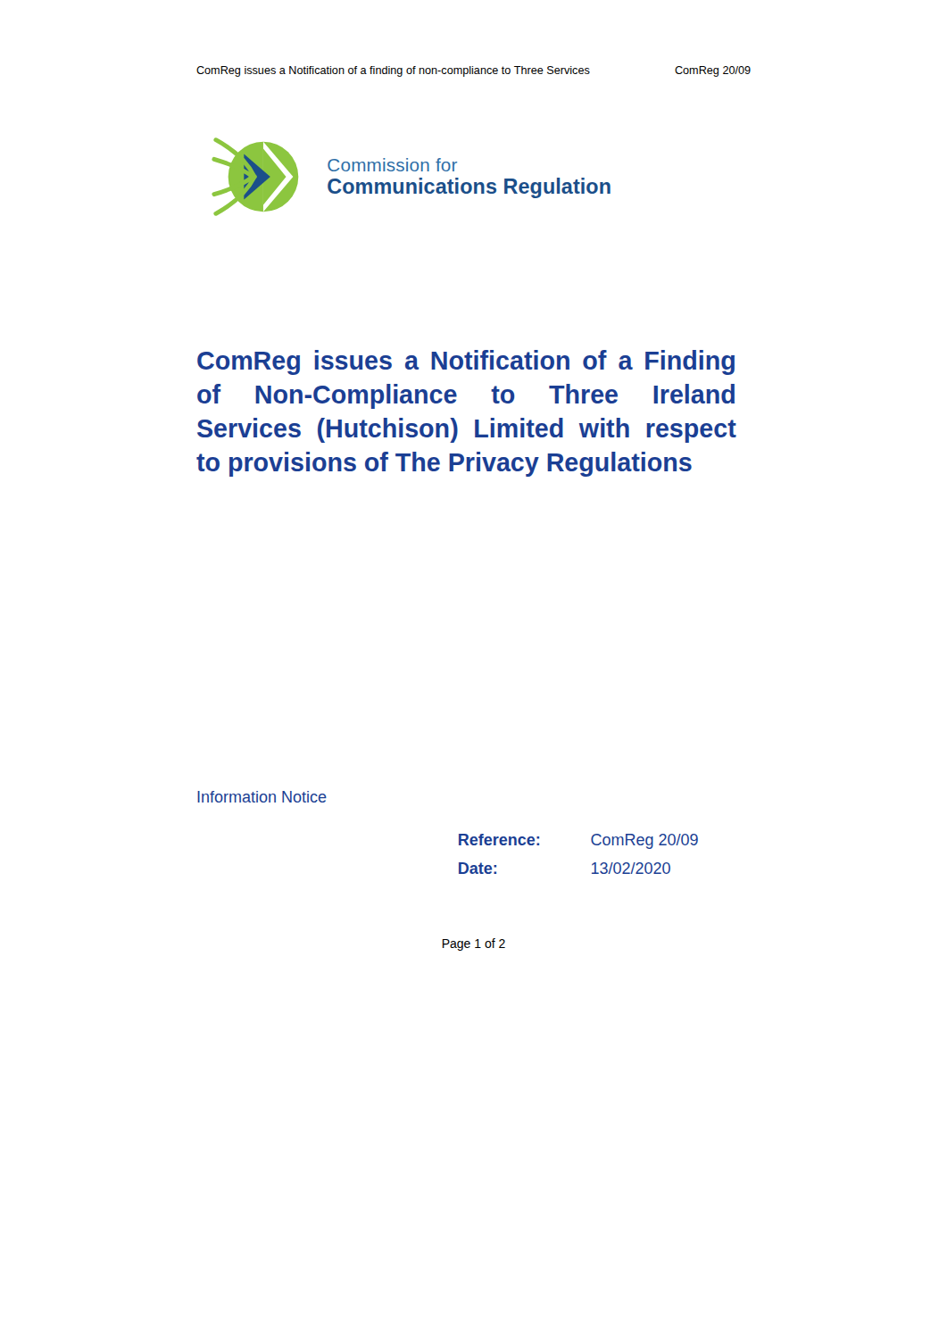ComReg issues a Notification of a finding of non-compliance to Three Services
ComReg 20/09
Commission for
Communications Regulation
ComReg issues a Notification of a Finding of Non-Compliance to Three Ireland Services (Hutchison) Limited with respect to provisions of The Privacy Regulations
Information Notice
Reference:
ComReg 20/09
Date:
13/02/2020
Page 1 of 2